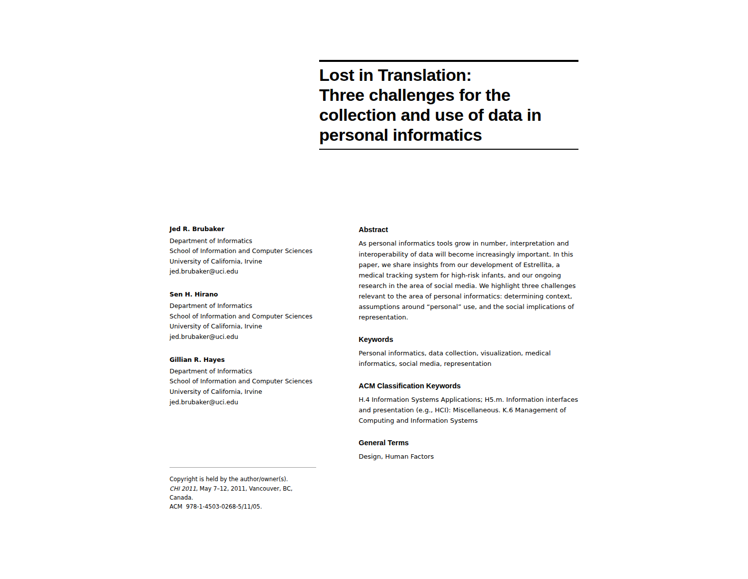Lost in Translation:
Three challenges for the collection and use of data in personal informatics
Jed R. Brubaker
Department of Informatics
School of Information and Computer Sciences
University of California, Irvine
jed.brubaker@uci.edu
Sen H. Hirano
Department of Informatics
School of Information and Computer Sciences
University of California, Irvine
jed.brubaker@uci.edu
Gillian R. Hayes
Department of Informatics
School of Information and Computer Sciences
University of California, Irvine
jed.brubaker@uci.edu
Copyright is held by the author/owner(s).
CHI 2011, May 7–12, 2011, Vancouver, BC, Canada.
ACM 978-1-4503-0268-5/11/05.
Abstract
As personal informatics tools grow in number, interpretation and interoperability of data will become increasingly important. In this paper, we share insights from our development of Estrellita, a medical tracking system for high-risk infants, and our ongoing research in the area of social media. We highlight three challenges relevant to the area of personal informatics: determining context, assumptions around “personal” use, and the social implications of representation.
Keywords
Personal informatics, data collection, visualization, medical informatics, social media, representation
ACM Classification Keywords
H.4 Information Systems Applications; H5.m. Information interfaces and presentation (e.g., HCI): Miscellaneous. K.6 Management of Computing and Information Systems
General Terms
Design, Human Factors